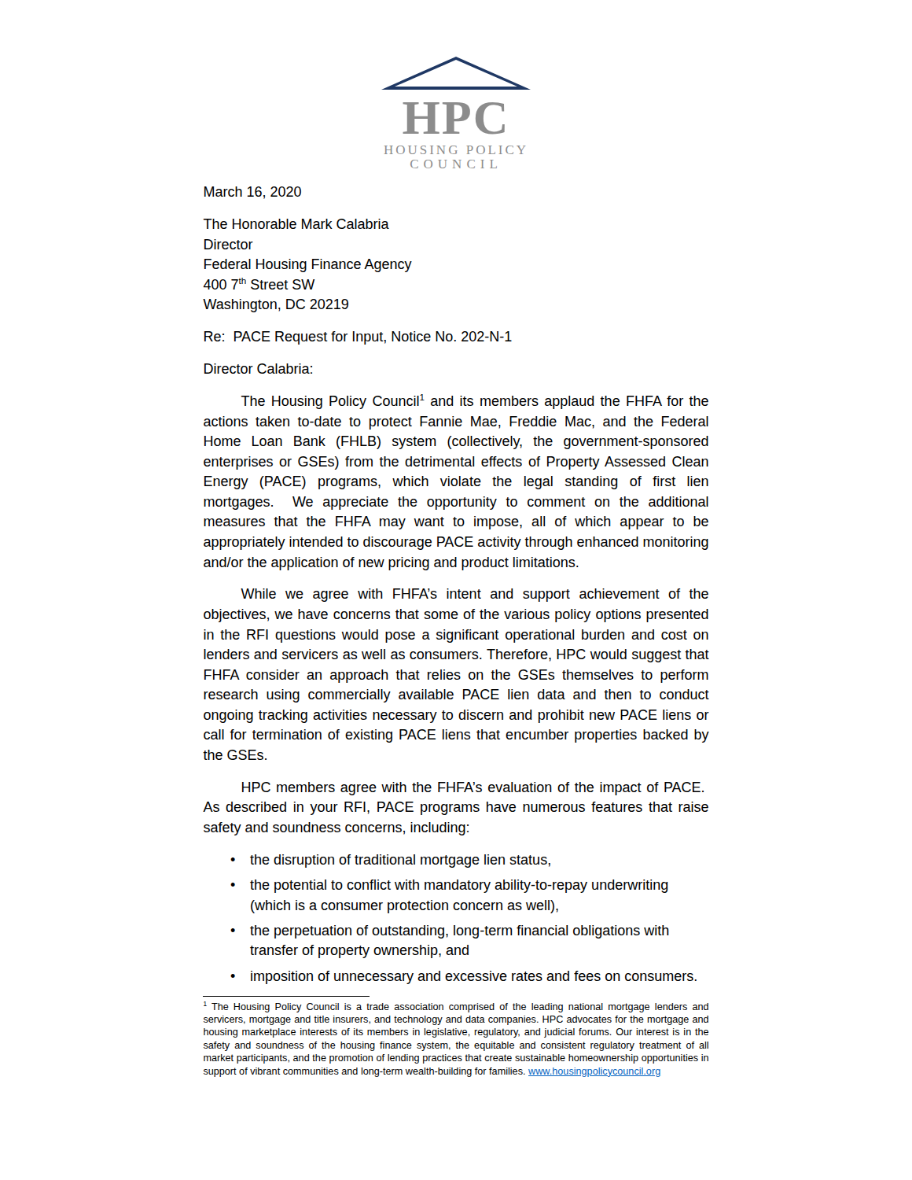HPC
HOUSING POLICY COUNCIL
March 16, 2020
The Honorable Mark Calabria
Director
Federal Housing Finance Agency
400 7th Street SW
Washington, DC 20219
Re: PACE Request for Input, Notice No. 202-N-1
Director Calabria:
The Housing Policy Council1 and its members applaud the FHFA for the actions taken to-date to protect Fannie Mae, Freddie Mac, and the Federal Home Loan Bank (FHLB) system (collectively, the government-sponsored enterprises or GSEs) from the detrimental effects of Property Assessed Clean Energy (PACE) programs, which violate the legal standing of first lien mortgages. We appreciate the opportunity to comment on the additional measures that the FHFA may want to impose, all of which appear to be appropriately intended to discourage PACE activity through enhanced monitoring and/or the application of new pricing and product limitations.
While we agree with FHFA’s intent and support achievement of the objectives, we have concerns that some of the various policy options presented in the RFI questions would pose a significant operational burden and cost on lenders and servicers as well as consumers. Therefore, HPC would suggest that FHFA consider an approach that relies on the GSEs themselves to perform research using commercially available PACE lien data and then to conduct ongoing tracking activities necessary to discern and prohibit new PACE liens or call for termination of existing PACE liens that encumber properties backed by the GSEs.
HPC members agree with the FHFA’s evaluation of the impact of PACE. As described in your RFI, PACE programs have numerous features that raise safety and soundness concerns, including:
the disruption of traditional mortgage lien status,
the potential to conflict with mandatory ability-to-repay underwriting (which is a consumer protection concern as well),
the perpetuation of outstanding, long-term financial obligations with transfer of property ownership, and
imposition of unnecessary and excessive rates and fees on consumers.
1 The Housing Policy Council is a trade association comprised of the leading national mortgage lenders and servicers, mortgage and title insurers, and technology and data companies. HPC advocates for the mortgage and housing marketplace interests of its members in legislative, regulatory, and judicial forums. Our interest is in the safety and soundness of the housing finance system, the equitable and consistent regulatory treatment of all market participants, and the promotion of lending practices that create sustainable homeownership opportunities in support of vibrant communities and long-term wealth-building for families. www.housingpolicycouncil.org